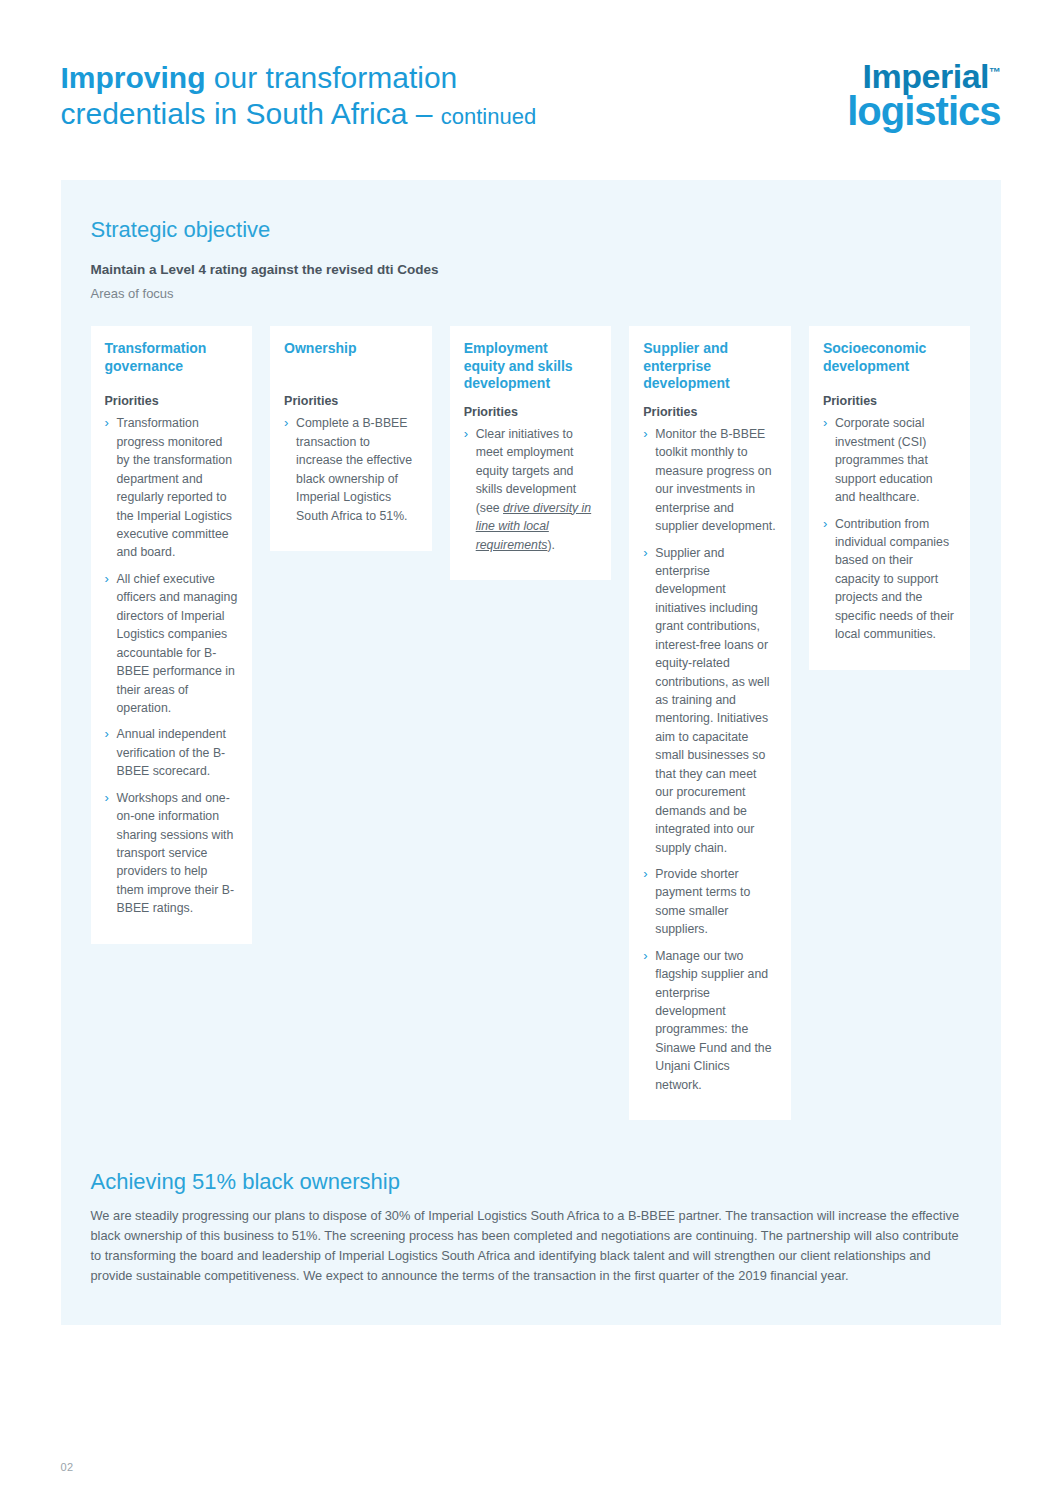Improving our transformation
credentials in South Africa – continued
Imperial™
logistics
Strategic objective
Maintain a Level 4 rating against the revised dti Codes
Areas of focus
Transformation
governance
Priorities
Transformation progress monitored by the transformation department and regularly reported to the Imperial Logistics executive committee and board.
All chief executive officers and managing directors of Imperial Logistics companies accountable for B-BBEE performance in their areas of operation.
Annual independent verification of the B-BBEE scorecard.
Workshops and one-on-one information sharing sessions with transport service providers to help them improve their B-BBEE ratings.
Ownership
Priorities
Complete a B-BBEE transaction to increase the effective black ownership of Imperial Logistics South Africa to 51%.
Employment
equity and skills
development
Priorities
Clear initiatives to meet employment equity targets and skills development (see drive diversity in line with local requirements).
Supplier and
enterprise
development
Priorities
Monitor the B-BBEE toolkit monthly to measure progress on our investments in enterprise and supplier development.
Supplier and enterprise development initiatives including grant contributions, interest-free loans or equity-related contributions, as well as training and mentoring. Initiatives aim to capacitate small businesses so that they can meet our procurement demands and be integrated into our supply chain.
Provide shorter payment terms to some smaller suppliers.
Manage our two flagship supplier and enterprise development programmes: the Sinawe Fund and the Unjani Clinics network.
Socioeconomic
development
Priorities
Corporate social investment (CSI) programmes that support education and healthcare.
Contribution from individual companies based on their capacity to support projects and the specific needs of their local communities.
Achieving 51% black ownership
We are steadily progressing our plans to dispose of 30% of Imperial Logistics South Africa to a B-BBEE partner. The transaction will increase the effective black ownership of this business to 51%. The screening process has been completed and negotiations are continuing. The partnership will also contribute to transforming the board and leadership of Imperial Logistics South Africa and identifying black talent and will strengthen our client relationships and provide sustainable competitiveness. We expect to announce the terms of the transaction in the first quarter of the 2019 financial year.
02